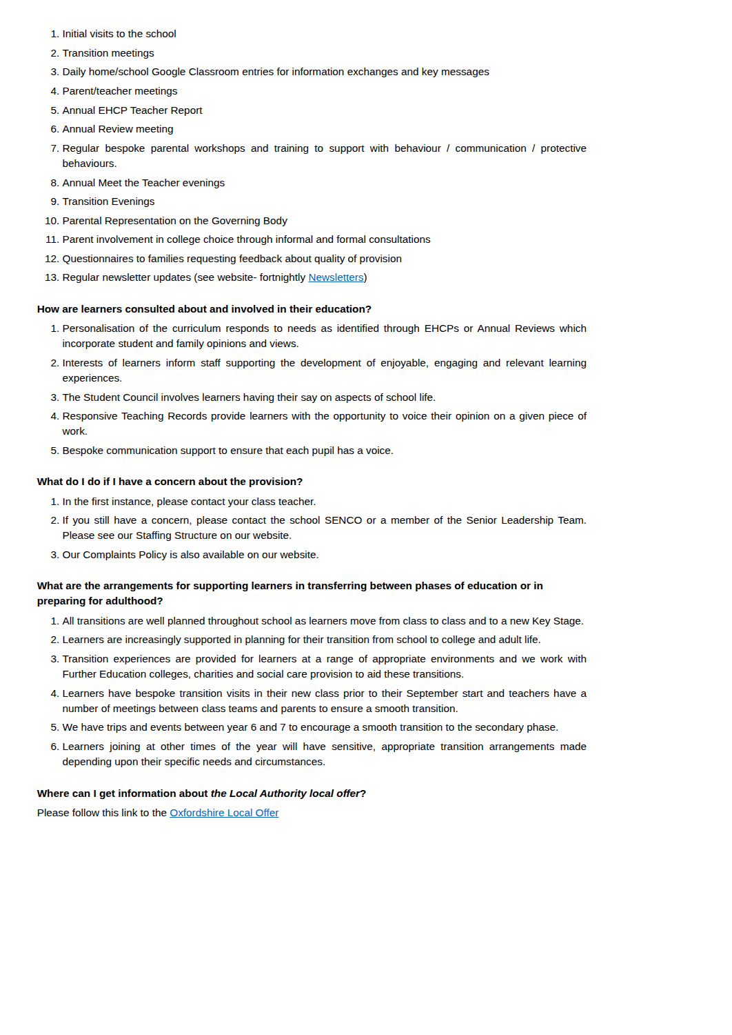Initial visits to the school
Transition meetings
Daily home/school Google Classroom entries for information exchanges and key messages
Parent/teacher meetings
Annual EHCP Teacher Report
Annual Review meeting
Regular bespoke parental workshops and training to support with behaviour / communication / protective behaviours.
Annual Meet the Teacher evenings
Transition Evenings
Parental Representation on the Governing Body
Parent involvement in college choice through informal and formal consultations
Questionnaires to families requesting feedback about quality of provision
Regular newsletter updates (see website- fortnightly Newsletters)
How are learners consulted about and involved in their education?
Personalisation of the curriculum responds to needs as identified through EHCPs or Annual Reviews which incorporate student and family opinions and views.
Interests of learners inform staff supporting the development of enjoyable, engaging and relevant learning experiences.
The Student Council involves learners having their say on aspects of school life.
Responsive Teaching Records provide learners with the opportunity to voice their opinion on a given piece of work.
Bespoke communication support to ensure that each pupil has a voice.
What do I do if I have a concern about the provision?
In the first instance, please contact your class teacher.
If you still have a concern, please contact the school SENCO or a member of the Senior Leadership Team. Please see our Staffing Structure on our website.
Our Complaints Policy is also available on our website.
What are the arrangements for supporting learners in transferring between phases of education or in preparing for adulthood?
All transitions are well planned throughout school as learners move from class to class and to a new Key Stage.
Learners are increasingly supported in planning for their transition from school to college and adult life.
Transition experiences are provided for learners at a range of appropriate environments and we work with Further Education colleges, charities and social care provision to aid these transitions.
Learners have bespoke transition visits in their new class prior to their September start and teachers have a number of meetings between class teams and parents to ensure a smooth transition.
We have trips and events between year 6 and 7 to encourage a smooth transition to the secondary phase.
Learners joining at other times of the year will have sensitive, appropriate transition arrangements made depending upon their specific needs and circumstances.
Where can I get information about the Local Authority local offer?
Please follow this link to the Oxfordshire Local Offer